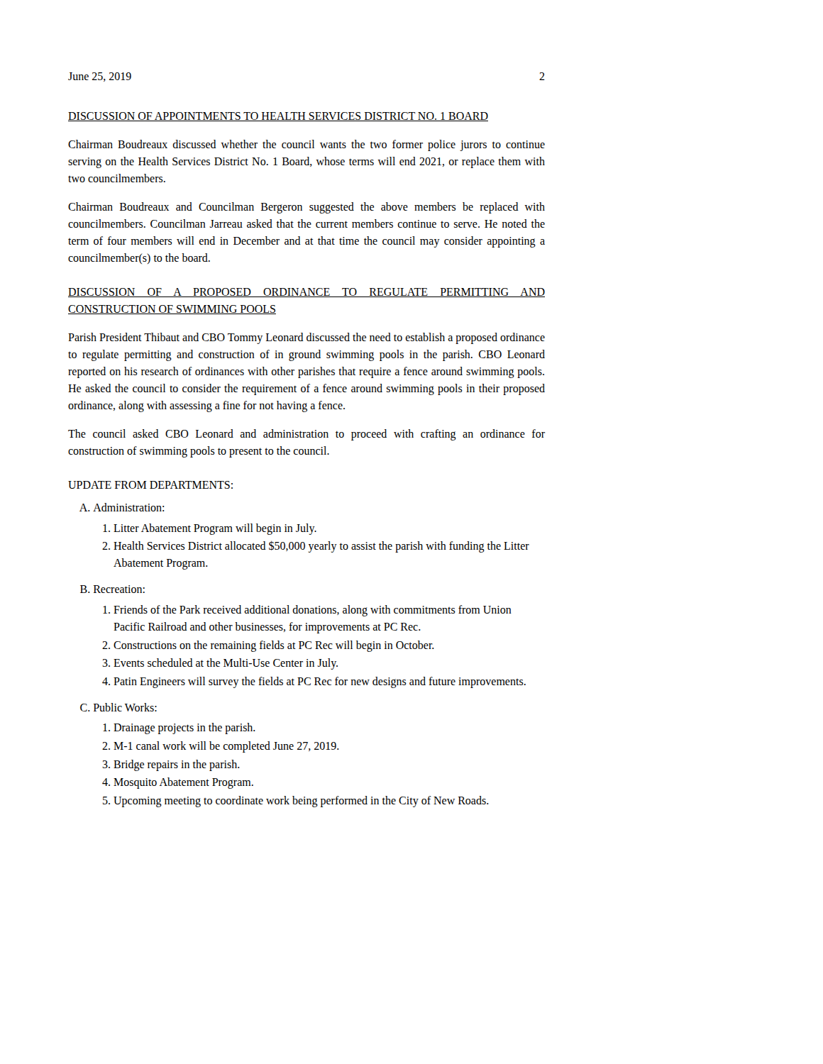June 25, 2019 2
Discussion of Appointments to Health Services District No. 1 Board
Chairman Boudreaux discussed whether the council wants the two former police jurors to continue serving on the Health Services District No. 1 Board, whose terms will end 2021, or replace them with two councilmembers.
Chairman Boudreaux and Councilman Bergeron suggested the above members be replaced with councilmembers. Councilman Jarreau asked that the current members continue to serve. He noted the term of four members will end in December and at that time the council may consider appointing a councilmember(s) to the board.
Discussion of a Proposed Ordinance to Regulate Permitting and Construction of Swimming Pools
Parish President Thibaut and CBO Tommy Leonard discussed the need to establish a proposed ordinance to regulate permitting and construction of in ground swimming pools in the parish. CBO Leonard reported on his research of ordinances with other parishes that require a fence around swimming pools. He asked the council to consider the requirement of a fence around swimming pools in their proposed ordinance, along with assessing a fine for not having a fence.
The council asked CBO Leonard and administration to proceed with crafting an ordinance for construction of swimming pools to present to the council.
UPDATE FROM DEPARTMENTS:
Administration:
Litter Abatement Program will begin in July.
Health Services District allocated $50,000 yearly to assist the parish with funding the Litter Abatement Program.
Recreation:
Friends of the Park received additional donations, along with commitments from Union Pacific Railroad and other businesses, for improvements at PC Rec.
Constructions on the remaining fields at PC Rec will begin in October.
Events scheduled at the Multi-Use Center in July.
Patin Engineers will survey the fields at PC Rec for new designs and future improvements.
Public Works:
Drainage projects in the parish.
M-1 canal work will be completed June 27, 2019.
Bridge repairs in the parish.
Mosquito Abatement Program.
Upcoming meeting to coordinate work being performed in the City of New Roads.